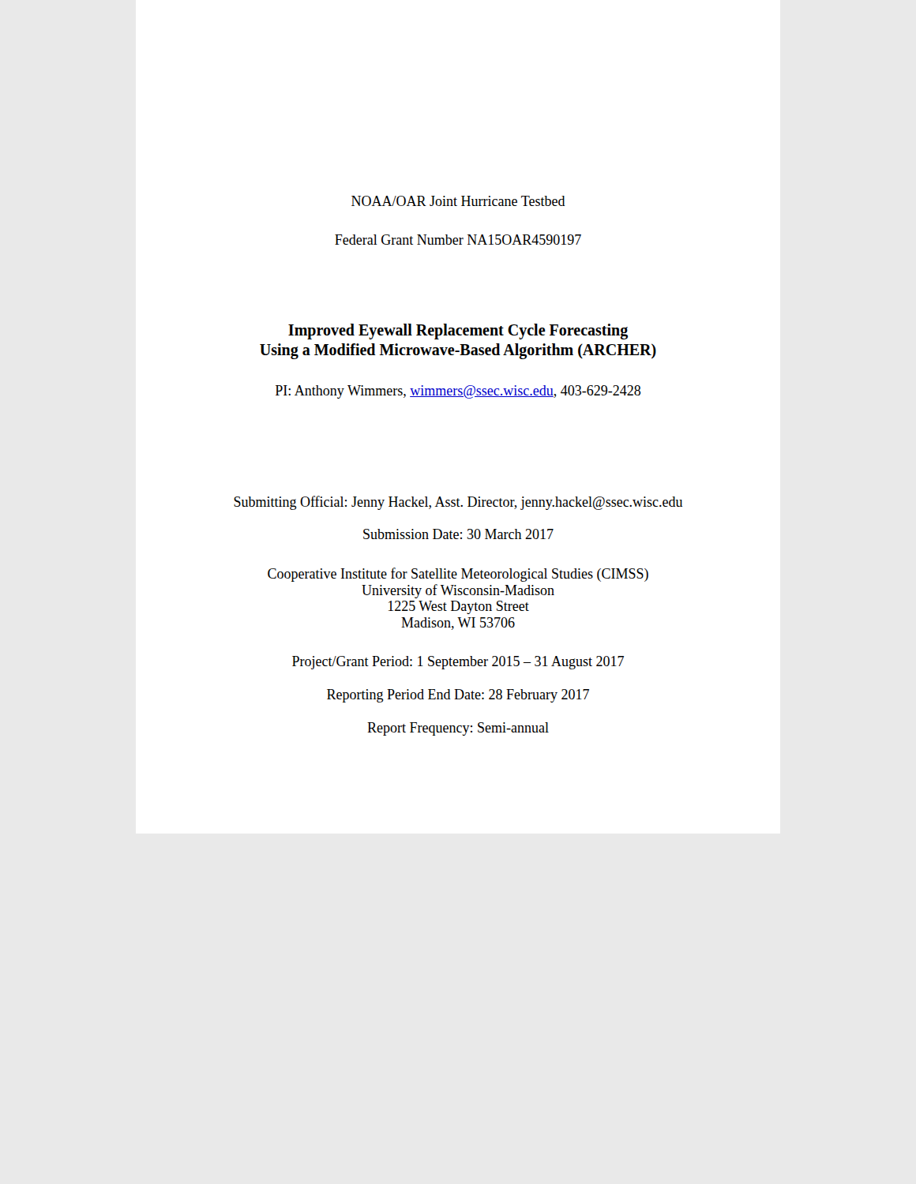NOAA/OAR Joint Hurricane Testbed
Federal Grant Number NA15OAR4590197
Improved Eyewall Replacement Cycle Forecasting
Using a Modified Microwave-Based Algorithm (ARCHER)
PI: Anthony Wimmers, wimmers@ssec.wisc.edu, 403-629-2428
Submitting Official: Jenny Hackel, Asst. Director, jenny.hackel@ssec.wisc.edu
Submission Date: 30 March 2017
Cooperative Institute for Satellite Meteorological Studies (CIMSS)
University of Wisconsin-Madison
1225 West Dayton Street
Madison, WI 53706
Project/Grant Period: 1 September 2015 – 31 August 2017
Reporting Period End Date: 28 February 2017
Report Frequency: Semi-annual